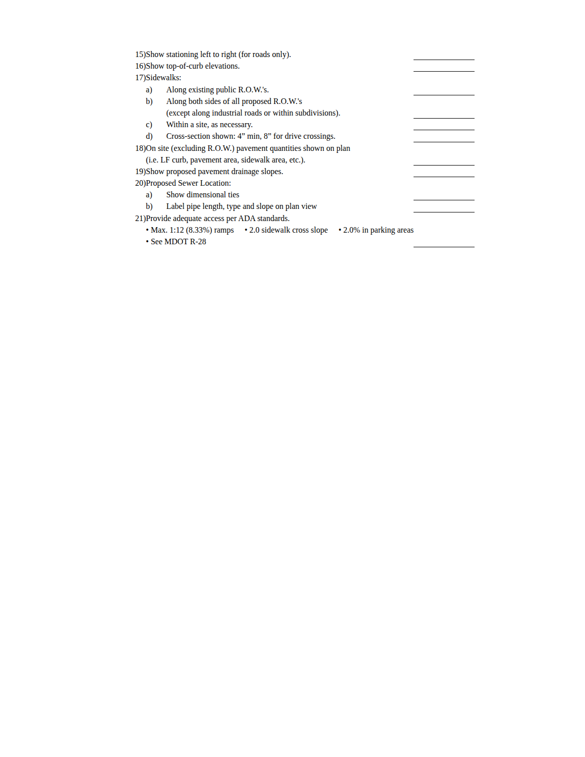| 15) | Show stationing left to right (for roads only). | | | |
| 16) | Show top-of-curb elevations. | | | |
| 17) | Sidewalks: | | | |
| | a) | Along existing public R.O.W.'s. | | | |
| | b) | Along both sides of all proposed R.O.W.'s | | | |
| | | (except along industrial roads or within subdivisions). | | | |
| | c) | Within a site, as necessary. | | | |
| | d) | Cross-section shown: 4” min, 8” for drive crossings. | | | |
| 18) | On site (excluding R.O.W.) pavement quantities shown on plan | | | |
| | (i.e. LF curb, pavement area, sidewalk area, etc.). | | | |
| 19) | Show proposed pavement drainage slopes. | | | |
| 20) | Proposed Sewer Location: | | | |
| | a) | Show dimensional ties | | | |
| | b) | Label pipe length, type and slope on plan view | | | |
| 21) | Provide adequate access per ADA standards. | | | |
| | • Max. 1:12 (8.33%) ramps • 2.0 sidewalk cross slope • 2.0% in parking areas | | | |
| | • See MDOT R-28 | | | |